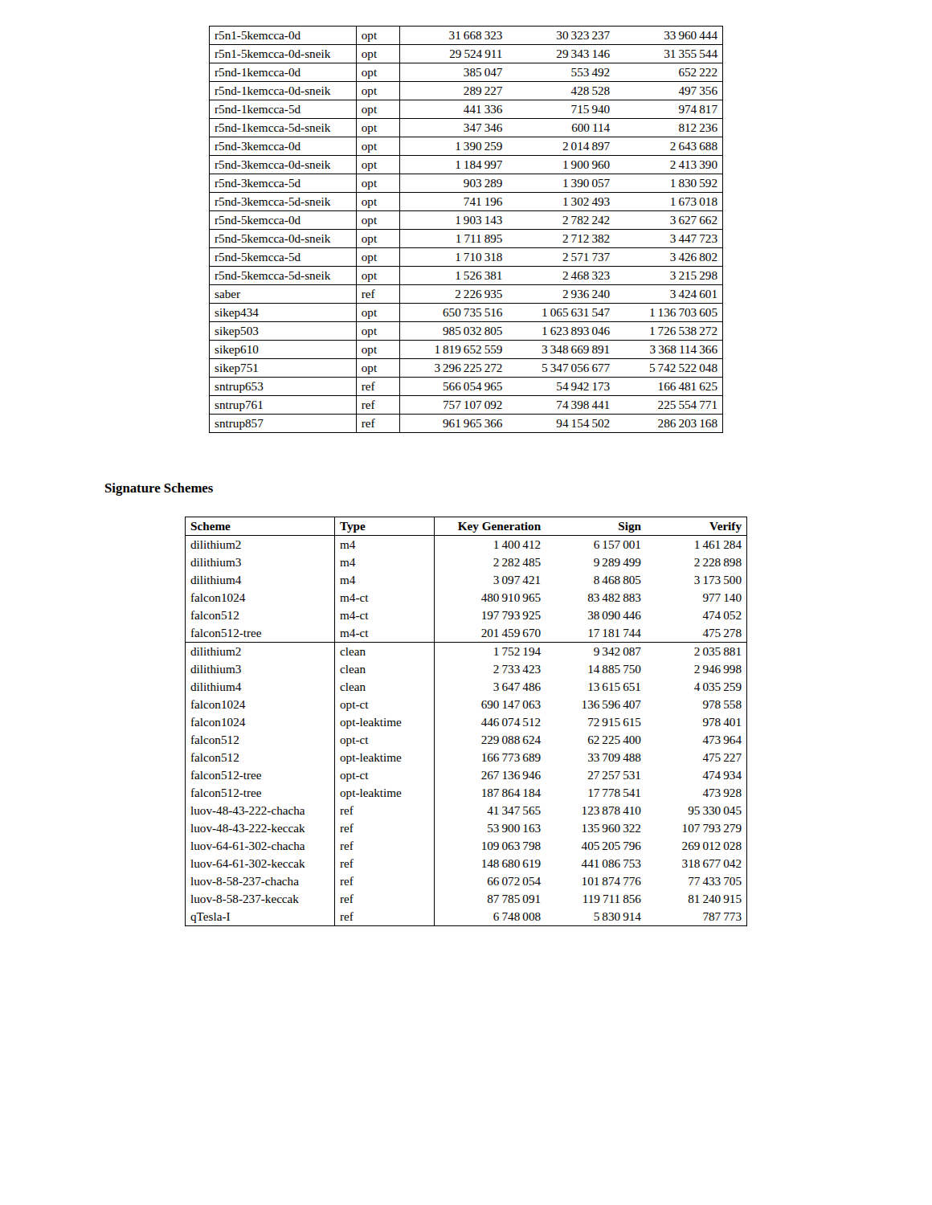| r5n1-5kemcca-0d | opt | 31 668 323 | 30 323 237 | 33 960 444 |
| r5n1-5kemcca-0d-sneik | opt | 29 524 911 | 29 343 146 | 31 355 544 |
| r5nd-1kemcca-0d | opt | 385 047 | 553 492 | 652 222 |
| r5nd-1kemcca-0d-sneik | opt | 289 227 | 428 528 | 497 356 |
| r5nd-1kemcca-5d | opt | 441 336 | 715 940 | 974 817 |
| r5nd-1kemcca-5d-sneik | opt | 347 346 | 600 114 | 812 236 |
| r5nd-3kemcca-0d | opt | 1 390 259 | 2 014 897 | 2 643 688 |
| r5nd-3kemcca-0d-sneik | opt | 1 184 997 | 1 900 960 | 2 413 390 |
| r5nd-3kemcca-5d | opt | 903 289 | 1 390 057 | 1 830 592 |
| r5nd-3kemcca-5d-sneik | opt | 741 196 | 1 302 493 | 1 673 018 |
| r5nd-5kemcca-0d | opt | 1 903 143 | 2 782 242 | 3 627 662 |
| r5nd-5kemcca-0d-sneik | opt | 1 711 895 | 2 712 382 | 3 447 723 |
| r5nd-5kemcca-5d | opt | 1 710 318 | 2 571 737 | 3 426 802 |
| r5nd-5kemcca-5d-sneik | opt | 1 526 381 | 2 468 323 | 3 215 298 |
| saber | ref | 2 226 935 | 2 936 240 | 3 424 601 |
| sikep434 | opt | 650 735 516 | 1 065 631 547 | 1 136 703 605 |
| sikep503 | opt | 985 032 805 | 1 623 893 046 | 1 726 538 272 |
| sikep610 | opt | 1 819 652 559 | 3 348 669 891 | 3 368 114 366 |
| sikep751 | opt | 3 296 225 272 | 5 347 056 677 | 5 742 522 048 |
| sntrup653 | ref | 566 054 965 | 54 942 173 | 166 481 625 |
| sntrup761 | ref | 757 107 092 | 74 398 441 | 225 554 771 |
| sntrup857 | ref | 961 965 366 | 94 154 502 | 286 203 168 |
Signature Schemes
| Scheme | Type | Key Generation | Sign | Verify |
| --- | --- | --- | --- | --- |
| dilithium2 | m4 | 1 400 412 | 6 157 001 | 1 461 284 |
| dilithium3 | m4 | 2 282 485 | 9 289 499 | 2 228 898 |
| dilithium4 | m4 | 3 097 421 | 8 468 805 | 3 173 500 |
| falcon1024 | m4-ct | 480 910 965 | 83 482 883 | 977 140 |
| falcon512 | m4-ct | 197 793 925 | 38 090 446 | 474 052 |
| falcon512-tree | m4-ct | 201 459 670 | 17 181 744 | 475 278 |
| dilithium2 | clean | 1 752 194 | 9 342 087 | 2 035 881 |
| dilithium3 | clean | 2 733 423 | 14 885 750 | 2 946 998 |
| dilithium4 | clean | 3 647 486 | 13 615 651 | 4 035 259 |
| falcon1024 | opt-ct | 690 147 063 | 136 596 407 | 978 558 |
| falcon1024 | opt-leaktime | 446 074 512 | 72 915 615 | 978 401 |
| falcon512 | opt-ct | 229 088 624 | 62 225 400 | 473 964 |
| falcon512 | opt-leaktime | 166 773 689 | 33 709 488 | 475 227 |
| falcon512-tree | opt-ct | 267 136 946 | 27 257 531 | 474 934 |
| falcon512-tree | opt-leaktime | 187 864 184 | 17 778 541 | 473 928 |
| luov-48-43-222-chacha | ref | 41 347 565 | 123 878 410 | 95 330 045 |
| luov-48-43-222-keccak | ref | 53 900 163 | 135 960 322 | 107 793 279 |
| luov-64-61-302-chacha | ref | 109 063 798 | 405 205 796 | 269 012 028 |
| luov-64-61-302-keccak | ref | 148 680 619 | 441 086 753 | 318 677 042 |
| luov-8-58-237-chacha | ref | 66 072 054 | 101 874 776 | 77 433 705 |
| luov-8-58-237-keccak | ref | 87 785 091 | 119 711 856 | 81 240 915 |
| qTesla-I | ref | 6 748 008 | 5 830 914 | 787 773 |